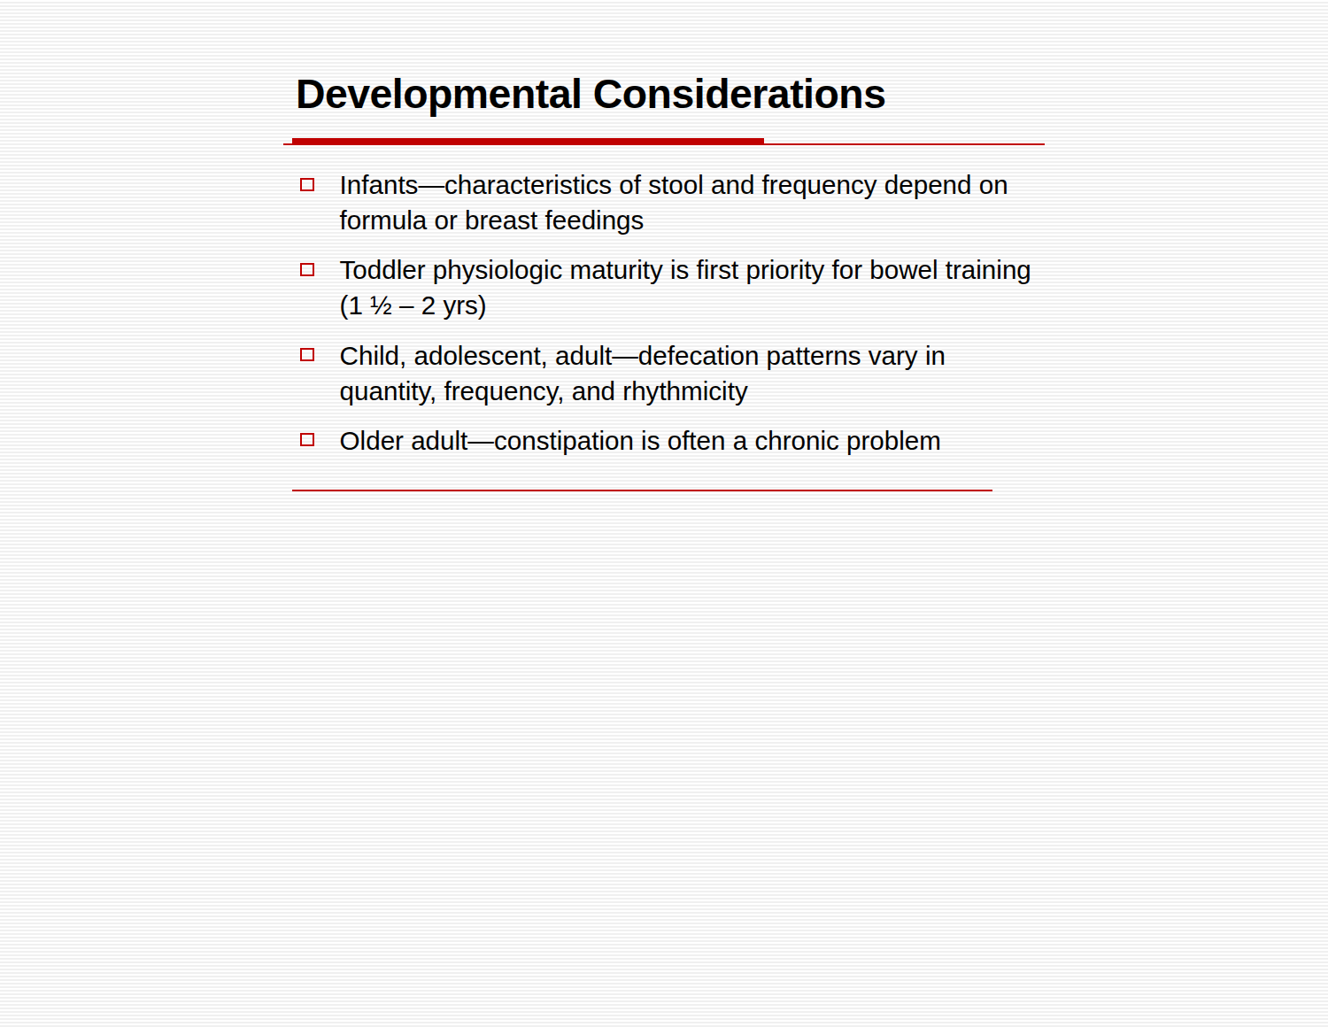Developmental Considerations
Infants—characteristics of stool and frequency depend on formula or breast feedings
Toddler physiologic maturity is first priority for bowel training (1 ½ – 2 yrs)
Child, adolescent, adult—defecation patterns vary in quantity, frequency, and rhythmicity
Older adult—constipation is often a chronic problem